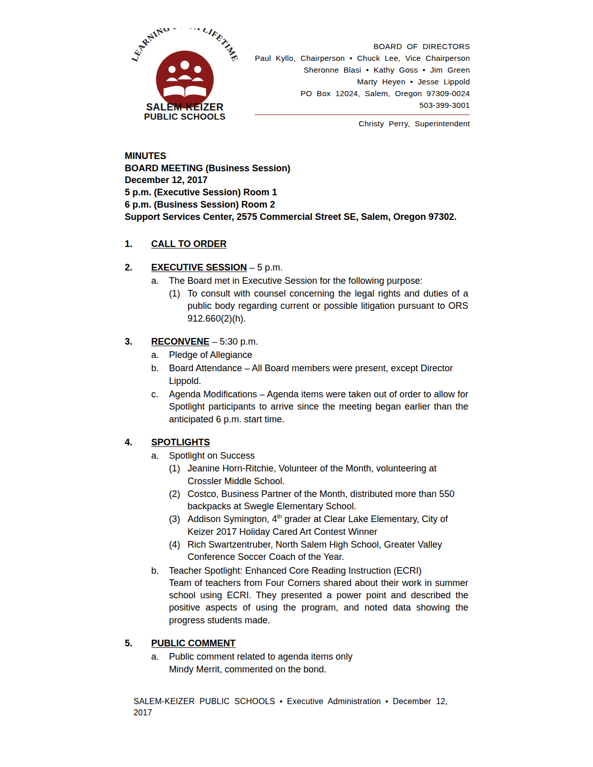LEARNING FOR A LIFETIME SALEM•KEIZER PUBLIC SCHOOLS
BOARD OF DIRECTORS
Paul Kyllo, Chairperson • Chuck Lee, Vice Chairperson
Sheronne Blasi • Kathy Goss • Jim Green
Marty Heyen • Jesse Lippold
PO Box 12024, Salem, Oregon 97309-0024
503-399-3001
Christy Perry, Superintendent
MINUTES
BOARD MEETING (Business Session)
December 12, 2017
5 p.m. (Executive Session) Room 1
6 p.m. (Business Session) Room 2
Support Services Center, 2575 Commercial Street SE, Salem, Oregon 97302.
1.
CALL TO ORDER
2.
EXECUTIVE SESSION – 5 p.m.
a.
The Board met in Executive Session for the following purpose:
(1)
To consult with counsel concerning the legal rights and duties of a public body regarding current or possible litigation pursuant to ORS 912.660(2)(h).
3.
RECONVENE – 5:30 p.m.
a.
Pledge of Allegiance
b.
Board Attendance – All Board members were present, except Director Lippold.
c.
Agenda Modifications – Agenda items were taken out of order to allow for Spotlight participants to arrive since the meeting began earlier than the anticipated 6 p.m. start time.
4.
SPOTLIGHTS
a.
Spotlight on Success
(1)
Jeanine Horn-Ritchie, Volunteer of the Month, volunteering at Crossler Middle School.
(2)
Costco, Business Partner of the Month, distributed more than 550 backpacks at Swegle Elementary School.
(3)
Addison Symington, 4th grader at Clear Lake Elementary, City of Keizer 2017 Holiday Cared Art Contest Winner
(4)
Rich Swartzentruber, North Salem High School, Greater Valley Conference Soccer Coach of the Year.
b.
Teacher Spotlight: Enhanced Core Reading Instruction (ECRI)
Team of teachers from Four Corners shared about their work in summer school using ECRI. They presented a power point and described the positive aspects of using the program, and noted data showing the progress students made.
5.
PUBLIC COMMENT
a.
Public comment related to agenda items only
Mindy Merrit, commented on the bond.
SALEM-KEIZER PUBLIC SCHOOLS • Executive Administration • December 12, 2017